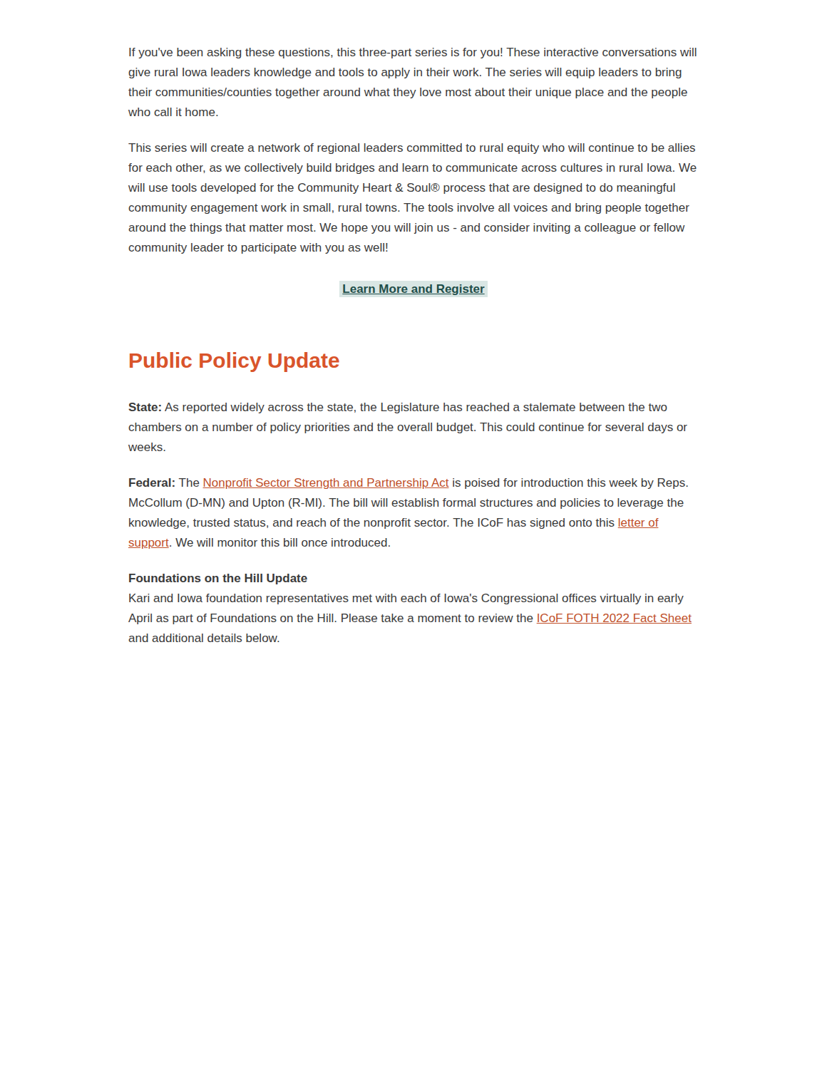If you've been asking these questions, this three-part series is for you! These interactive conversations will give rural Iowa leaders knowledge and tools to apply in their work. The series will equip leaders to bring their communities/counties together around what they love most about their unique place and the people who call it home.
This series will create a network of regional leaders committed to rural equity who will continue to be allies for each other, as we collectively build bridges and learn to communicate across cultures in rural Iowa. We will use tools developed for the Community Heart & Soul® process that are designed to do meaningful community engagement work in small, rural towns. The tools involve all voices and bring people together around the things that matter most. We hope you will join us - and consider inviting a colleague or fellow community leader to participate with you as well!
Learn More and Register
Public Policy Update
State: As reported widely across the state, the Legislature has reached a stalemate between the two chambers on a number of policy priorities and the overall budget. This could continue for several days or weeks.
Federal: The Nonprofit Sector Strength and Partnership Act is poised for introduction this week by Reps. McCollum (D-MN) and Upton (R-MI). The bill will establish formal structures and policies to leverage the knowledge, trusted status, and reach of the nonprofit sector. The ICoF has signed onto this letter of support. We will monitor this bill once introduced.
Foundations on the Hill Update
Kari and Iowa foundation representatives met with each of Iowa's Congressional offices virtually in early April as part of Foundations on the Hill. Please take a moment to review the ICoF FOTH 2022 Fact Sheet and additional details below.